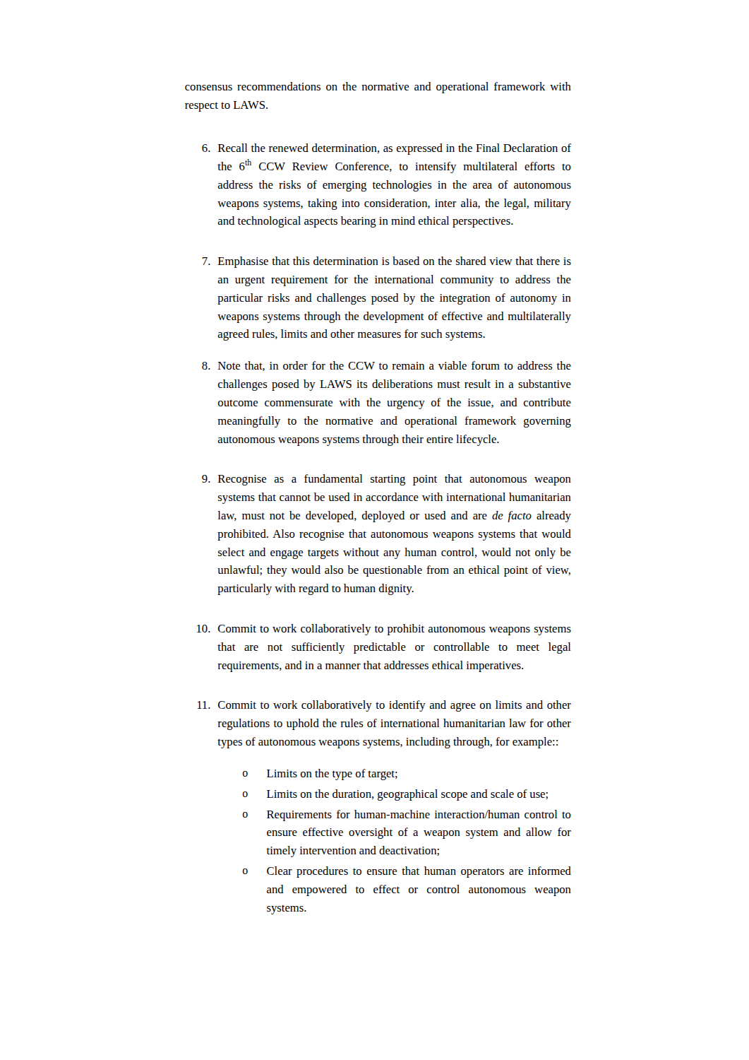consensus recommendations on the normative and operational framework with respect to LAWS.
Recall the renewed determination, as expressed in the Final Declaration of the 6th CCW Review Conference, to intensify multilateral efforts to address the risks of emerging technologies in the area of autonomous weapons systems, taking into consideration, inter alia, the legal, military and technological aspects bearing in mind ethical perspectives.
Emphasise that this determination is based on the shared view that there is an urgent requirement for the international community to address the particular risks and challenges posed by the integration of autonomy in weapons systems through the development of effective and multilaterally agreed rules, limits and other measures for such systems.
Note that, in order for the CCW to remain a viable forum to address the challenges posed by LAWS its deliberations must result in a substantive outcome commensurate with the urgency of the issue, and contribute meaningfully to the normative and operational framework governing autonomous weapons systems through their entire lifecycle.
Recognise as a fundamental starting point that autonomous weapon systems that cannot be used in accordance with international humanitarian law, must not be developed, deployed or used and are de facto already prohibited. Also recognise that autonomous weapons systems that would select and engage targets without any human control, would not only be unlawful; they would also be questionable from an ethical point of view, particularly with regard to human dignity.
Commit to work collaboratively to prohibit autonomous weapons systems that are not sufficiently predictable or controllable to meet legal requirements, and in a manner that addresses ethical imperatives.
Commit to work collaboratively to identify and agree on limits and other regulations to uphold the rules of international humanitarian law for other types of autonomous weapons systems, including through, for example::
Limits on the type of target;
Limits on the duration, geographical scope and scale of use;
Requirements for human-machine interaction/human control to ensure effective oversight of a weapon system and allow for timely intervention and deactivation;
Clear procedures to ensure that human operators are informed and empowered to effect or control autonomous weapon systems.